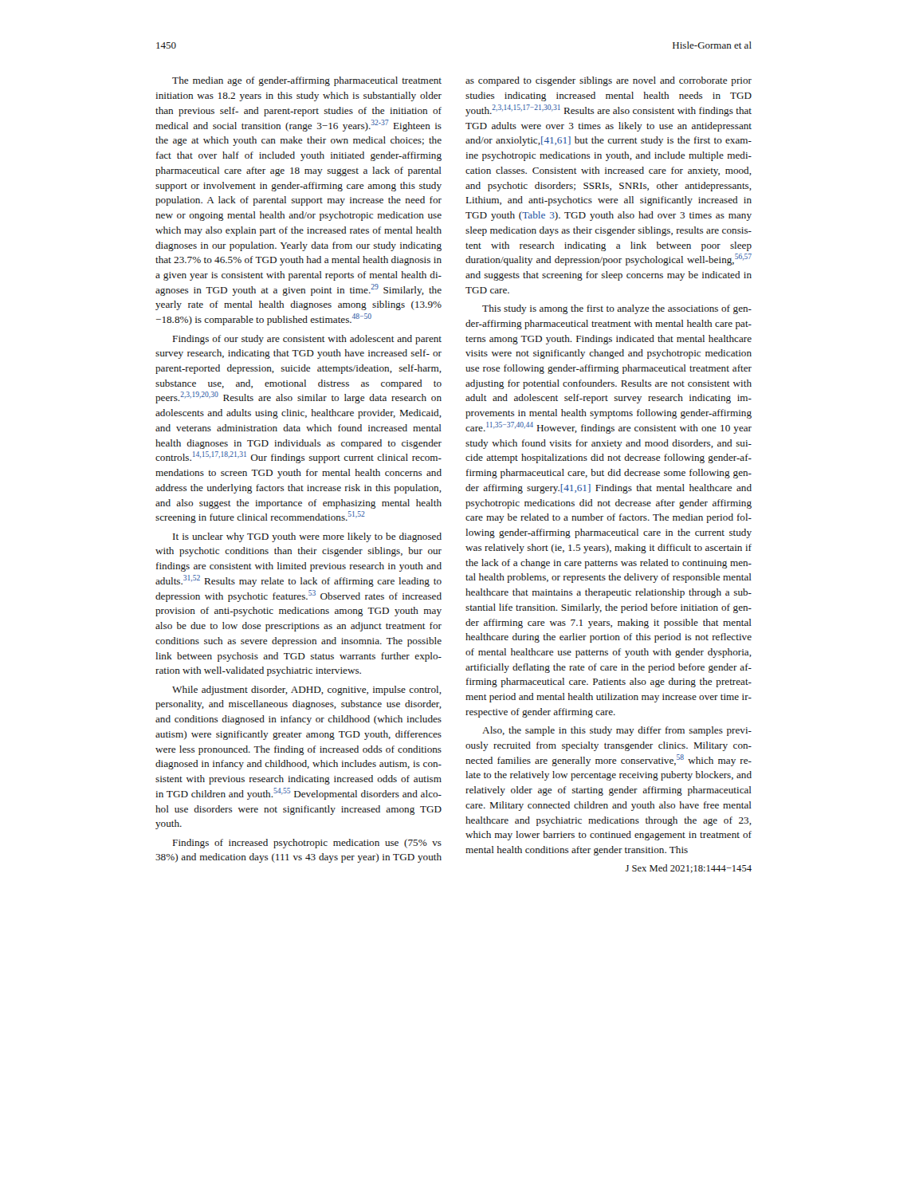1450 Hisle-Gorman et al
The median age of gender-affirming pharmaceutical treatment initiation was 18.2 years in this study which is substantially older than previous self- and parent-report studies of the initiation of medical and social transition (range 3−16 years).32-37 Eighteen is the age at which youth can make their own medical choices; the fact that over half of included youth initiated gender-affirming pharmaceutical care after age 18 may suggest a lack of parental support or involvement in gender-affirming care among this study population. A lack of parental support may increase the need for new or ongoing mental health and/or psychotropic medication use which may also explain part of the increased rates of mental health diagnoses in our population. Yearly data from our study indicating that 23.7% to 46.5% of TGD youth had a mental health diagnosis in a given year is consistent with parental reports of mental health diagnoses in TGD youth at a given point in time.29 Similarly, the yearly rate of mental health diagnoses among siblings (13.9%−18.8%) is comparable to published estimates.48−50
Findings of our study are consistent with adolescent and parent survey research, indicating that TGD youth have increased self- or parent-reported depression, suicide attempts/ideation, self-harm, substance use, and, emotional distress as compared to peers.2,3,19,20,30 Results are also similar to large data research on adolescents and adults using clinic, healthcare provider, Medicaid, and veterans administration data which found increased mental health diagnoses in TGD individuals as compared to cisgender controls.14,15,17,18,21,31 Our findings support current clinical recommendations to screen TGD youth for mental health concerns and address the underlying factors that increase risk in this population, and also suggest the importance of emphasizing mental health screening in future clinical recommendations.51,52
It is unclear why TGD youth were more likely to be diagnosed with psychotic conditions than their cisgender siblings, bur our findings are consistent with limited previous research in youth and adults.31,52 Results may relate to lack of affirming care leading to depression with psychotic features.53 Observed rates of increased provision of anti-psychotic medications among TGD youth may also be due to low dose prescriptions as an adjunct treatment for conditions such as severe depression and insomnia. The possible link between psychosis and TGD status warrants further exploration with well-validated psychiatric interviews.
While adjustment disorder, ADHD, cognitive, impulse control, personality, and miscellaneous diagnoses, substance use disorder, and conditions diagnosed in infancy or childhood (which includes autism) were significantly greater among TGD youth, differences were less pronounced. The finding of increased odds of conditions diagnosed in infancy and childhood, which includes autism, is consistent with previous research indicating increased odds of autism in TGD children and youth.54,55 Developmental disorders and alcohol use disorders were not significantly increased among TGD youth.
Findings of increased psychotropic medication use (75% vs 38%) and medication days (111 vs 43 days per year) in TGD youth as compared to cisgender siblings are novel and corroborate prior studies indicating increased mental health needs in TGD youth.2,3,14,15,17−21,30,31 Results are also consistent with findings that TGD adults were over 3 times as likely to use an antidepressant and/or anxiolytic,[41,61] but the current study is the first to examine psychotropic medications in youth, and include multiple medication classes. Consistent with increased care for anxiety, mood, and psychotic disorders; SSRIs, SNRIs, other antidepressants, Lithium, and anti-psychotics were all significantly increased in TGD youth (Table 3). TGD youth also had over 3 times as many sleep medication days as their cisgender siblings, results are consistent with research indicating a link between poor sleep duration/quality and depression/poor psychological well-being,56,57 and suggests that screening for sleep concerns may be indicated in TGD care.
This study is among the first to analyze the associations of gender-affirming pharmaceutical treatment with mental health care patterns among TGD youth. Findings indicated that mental healthcare visits were not significantly changed and psychotropic medication use rose following gender-affirming pharmaceutical treatment after adjusting for potential confounders. Results are not consistent with adult and adolescent self-report survey research indicating improvements in mental health symptoms following gender-affirming care.11,35−37,40,44 However, findings are consistent with one 10 year study which found visits for anxiety and mood disorders, and suicide attempt hospitalizations did not decrease following gender-affirming pharmaceutical care, but did decrease some following gender affirming surgery.[41,61] Findings that mental healthcare and psychotropic medications did not decrease after gender affirming care may be related to a number of factors. The median period following gender-affirming pharmaceutical care in the current study was relatively short (ie, 1.5 years), making it difficult to ascertain if the lack of a change in care patterns was related to continuing mental health problems, or represents the delivery of responsible mental healthcare that maintains a therapeutic relationship through a substantial life transition. Similarly, the period before initiation of gender affirming care was 7.1 years, making it possible that mental healthcare during the earlier portion of this period is not reflective of mental healthcare use patterns of youth with gender dysphoria, artificially deflating the rate of care in the period before gender affirming pharmaceutical care. Patients also age during the pretreatment period and mental health utilization may increase over time irrespective of gender affirming care.
Also, the sample in this study may differ from samples previously recruited from specialty transgender clinics. Military connected families are generally more conservative,58 which may relate to the relatively low percentage receiving puberty blockers, and relatively older age of starting gender affirming pharmaceutical care. Military connected children and youth also have free mental healthcare and psychiatric medications through the age of 23, which may lower barriers to continued engagement in treatment of mental health conditions after gender transition. This
J Sex Med 2021;18:1444−1454